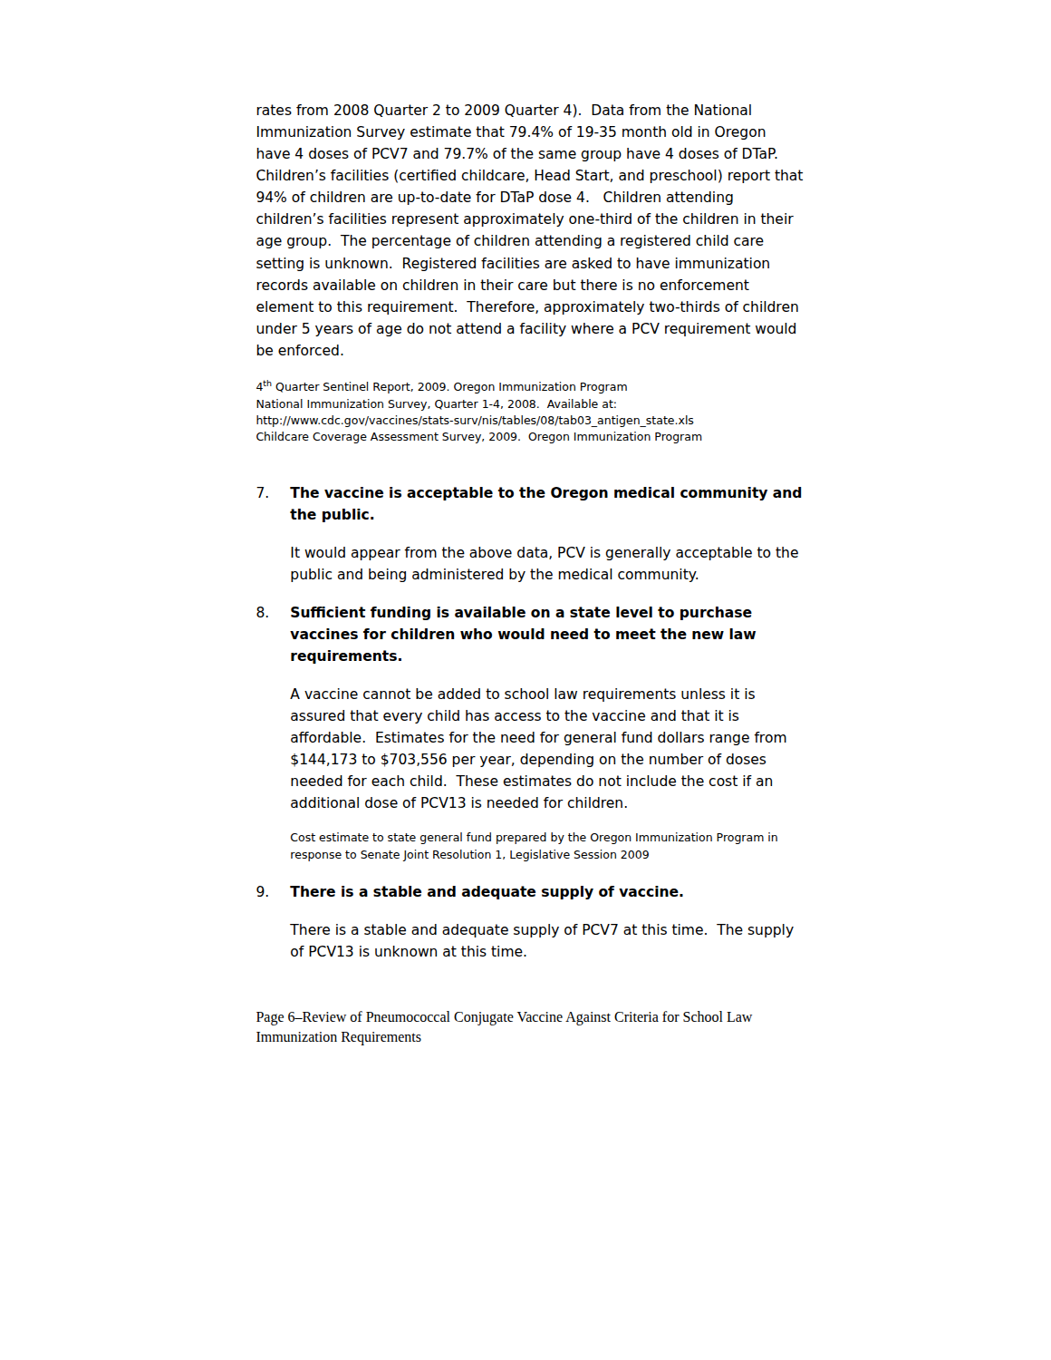rates from 2008 Quarter 2 to 2009 Quarter 4). Data from the National Immunization Survey estimate that 79.4% of 19-35 month old in Oregon have 4 doses of PCV7 and 79.7% of the same group have 4 doses of DTaP. Children’s facilities (certified childcare, Head Start, and preschool) report that 94% of children are up-to-date for DTaP dose 4. Children attending children’s facilities represent approximately one-third of the children in their age group. The percentage of children attending a registered child care setting is unknown. Registered facilities are asked to have immunization records available on children in their care but there is no enforcement element to this requirement. Therefore, approximately two-thirds of children under 5 years of age do not attend a facility where a PCV requirement would be enforced.
4th Quarter Sentinel Report, 2009. Oregon Immunization Program
National Immunization Survey, Quarter 1-4, 2008. Available at: http://www.cdc.gov/vaccines/stats-surv/nis/tables/08/tab03_antigen_state.xls
Childcare Coverage Assessment Survey, 2009. Oregon Immunization Program
7.
The vaccine is acceptable to the Oregon medical community and the public.
It would appear from the above data, PCV is generally acceptable to the public and being administered by the medical community.
8.
Sufficient funding is available on a state level to purchase vaccines for children who would need to meet the new law requirements.
A vaccine cannot be added to school law requirements unless it is assured that every child has access to the vaccine and that it is affordable. Estimates for the need for general fund dollars range from $144,173 to $703,556 per year, depending on the number of doses needed for each child. These estimates do not include the cost if an additional dose of PCV13 is needed for children.
Cost estimate to state general fund prepared by the Oregon Immunization Program in response to Senate Joint Resolution 1, Legislative Session 2009
9.
There is a stable and adequate supply of vaccine.
There is a stable and adequate supply of PCV7 at this time. The supply of PCV13 is unknown at this time.
Page 6–Review of Pneumococcal Conjugate Vaccine Against Criteria for School Law Immunization Requirements